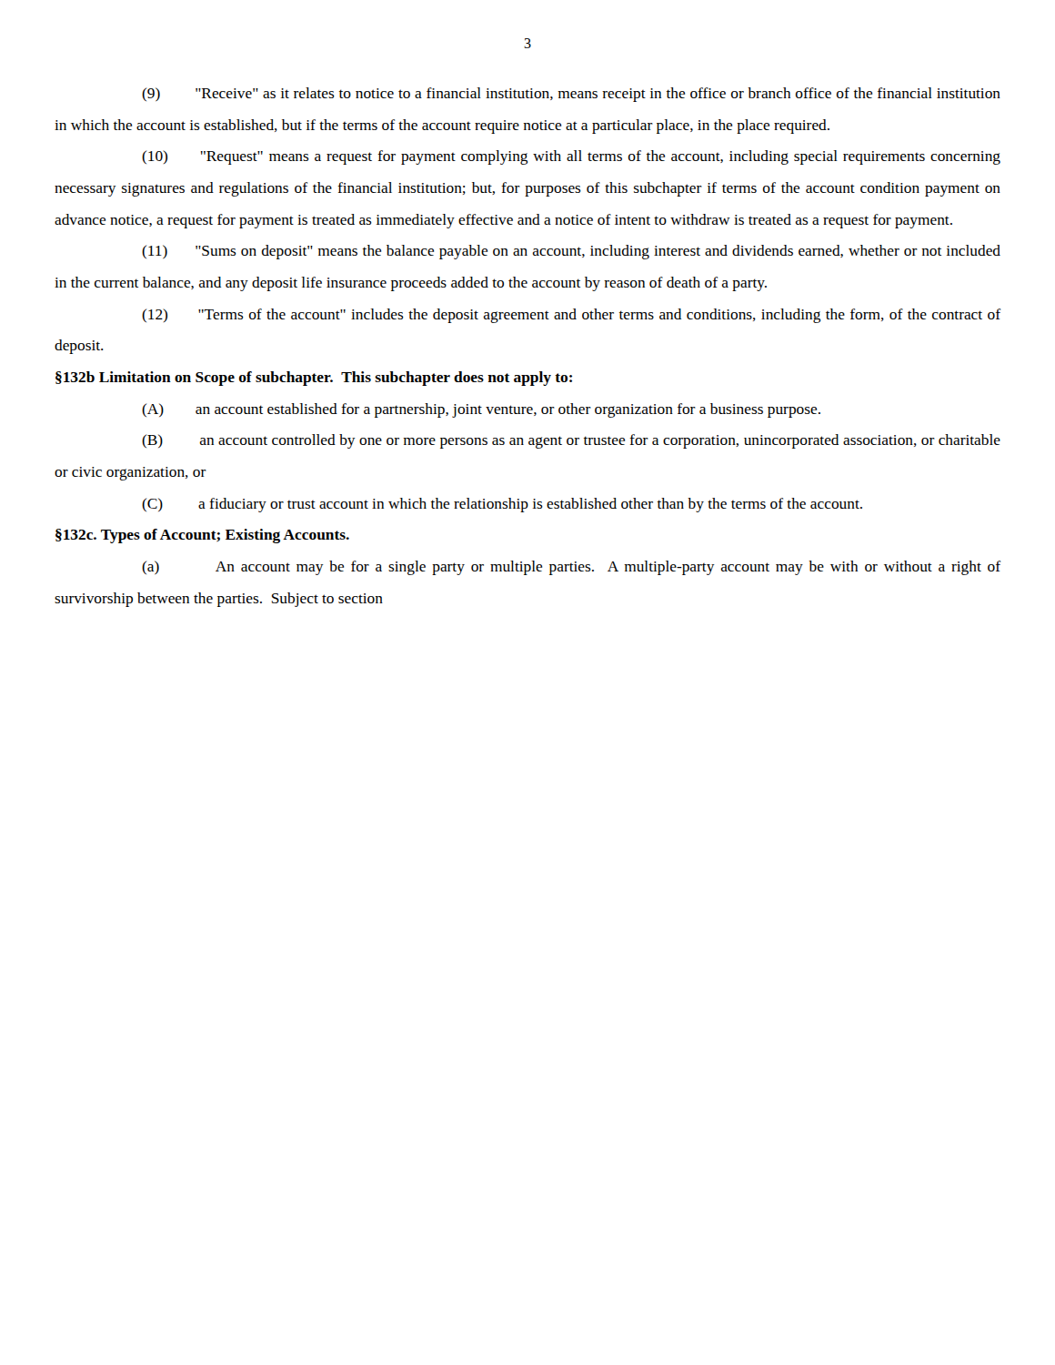3
(9) "Receive" as it relates to notice to a financial institution, means receipt in the office or branch office of the financial institution in which the account is established, but if the terms of the account require notice at a particular place, in the place required.
(10) "Request" means a request for payment complying with all terms of the account, including special requirements concerning necessary signatures and regulations of the financial institution; but, for purposes of this subchapter if terms of the account condition payment on advance notice, a request for payment is treated as immediately effective and a notice of intent to withdraw is treated as a request for payment.
(11) "Sums on deposit" means the balance payable on an account, including interest and dividends earned, whether or not included in the current balance, and any deposit life insurance proceeds added to the account by reason of death of a party.
(12) "Terms of the account" includes the deposit agreement and other terms and conditions, including the form, of the contract of deposit.
§132b Limitation on Scope of subchapter. This subchapter does not apply to:
(A) an account established for a partnership, joint venture, or other organization for a business purpose.
(B) an account controlled by one or more persons as an agent or trustee for a corporation, unincorporated association, or charitable or civic organization, or
(C) a fiduciary or trust account in which the relationship is established other than by the terms of the account.
§132c. Types of Account; Existing Accounts.
(a) An account may be for a single party or multiple parties. A multiple-party account may be with or without a right of survivorship between the parties. Subject to section